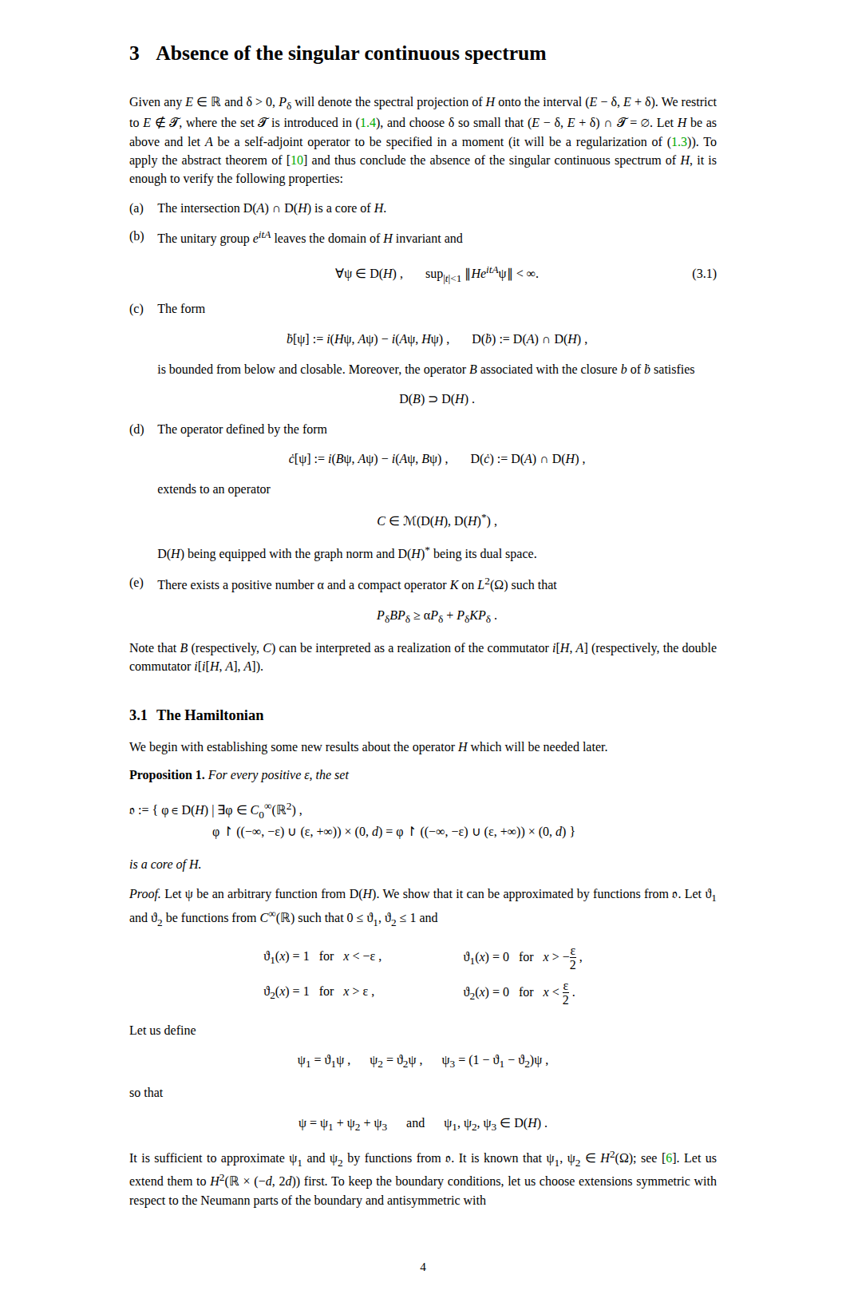3 Absence of the singular continuous spectrum
Given any E ∈ ℝ and δ > 0, Pδ will denote the spectral projection of H onto the interval (E − δ, E + δ). We restrict to E ∉ 𝓣, where the set 𝓣 is introduced in (1.4), and choose δ so small that (E − δ, E + δ) ∩ 𝓣 = ∅. Let H be as above and let A be a self-adjoint operator to be specified in a moment (it will be a regularization of (1.3)). To apply the abstract theorem of [10] and thus conclude the absence of the singular continuous spectrum of H, it is enough to verify the following properties:
(a) The intersection D(A) ∩ D(H) is a core of H.
(b) The unitary group eitA leaves the domain of H invariant and
∀ψ ∈ D(H) , sup|t|<1 ∥HeitAψ∥ < ∞.
(3.1)
(c) The form
ḃ[ψ] := i(Hψ, Aψ) − i(Aψ, Hψ) , D(ḃ) := D(A) ∩ D(H) ,
is bounded from below and closable. Moreover, the operator B associated with the closure b of ḃ satisfies
D(B) ⊃ D(H) .
(d) The operator defined by the form
ċ[ψ] := i(Bψ, Aψ) − i(Aψ, Bψ) , D(ċ) := D(A) ∩ D(H) ,
extends to an operator
C ∈ ℳ(D(H), D(H)*) ,
D(H) being equipped with the graph norm and D(H)* being its dual space.
(e) There exists a positive number α and a compact operator K on L2(Ω) such that
PδBPδ ≥ αPδ + PδKPδ .
Note that B (respectively, C) can be interpreted as a realization of the commutator i[H, A] (respectively, the double commutator i[i[H, A], A]).
3.1 The Hamiltonian
We begin with establishing some new results about the operator H which will be needed later.
Proposition 1. For every positive ε, the set
𝔬 := { φ ∈ D(H) | ∃φ ∈ C0∞(ℝ2) ,
φ ↾ ((−∞, −ε) ∪ (ε, +∞)) × (0, d) = φ ↾ ((−∞, −ε) ∪ (ε, +∞)) × (0, d) }
is a core of H.
Proof. Let ψ be an arbitrary function from D(H). We show that it can be approximated by functions from 𝔬. Let ϑ1 and ϑ2 be functions from C∞(ℝ) such that 0 ≤ ϑ1, ϑ2 ≤ 1 and
| ϑ 1 ( x ) = 1 for x < −ε , | | ϑ 1 ( x ) = 0 for x > − ε 2 , |
| ϑ 2 ( x ) = 1 for x > ε , | | ϑ 2 ( x ) = 0 for x < ε 2 . |
Let us define
ψ1 = ϑ1ψ , ψ2 = ϑ2ψ , ψ3 = (1 − ϑ1 − ϑ2)ψ ,
so that
ψ = ψ1 + ψ2 + ψ3 and ψ1, ψ2, ψ3 ∈ D(H) .
It is sufficient to approximate ψ1 and ψ2 by functions from 𝔬. It is known that ψ1, ψ2 ∈ H2(Ω); see [6]. Let us extend them to H2(ℝ × (−d, 2d)) first. To keep the boundary conditions, let us choose extensions symmetric with respect to the Neumann parts of the boundary and antisymmetric with
4